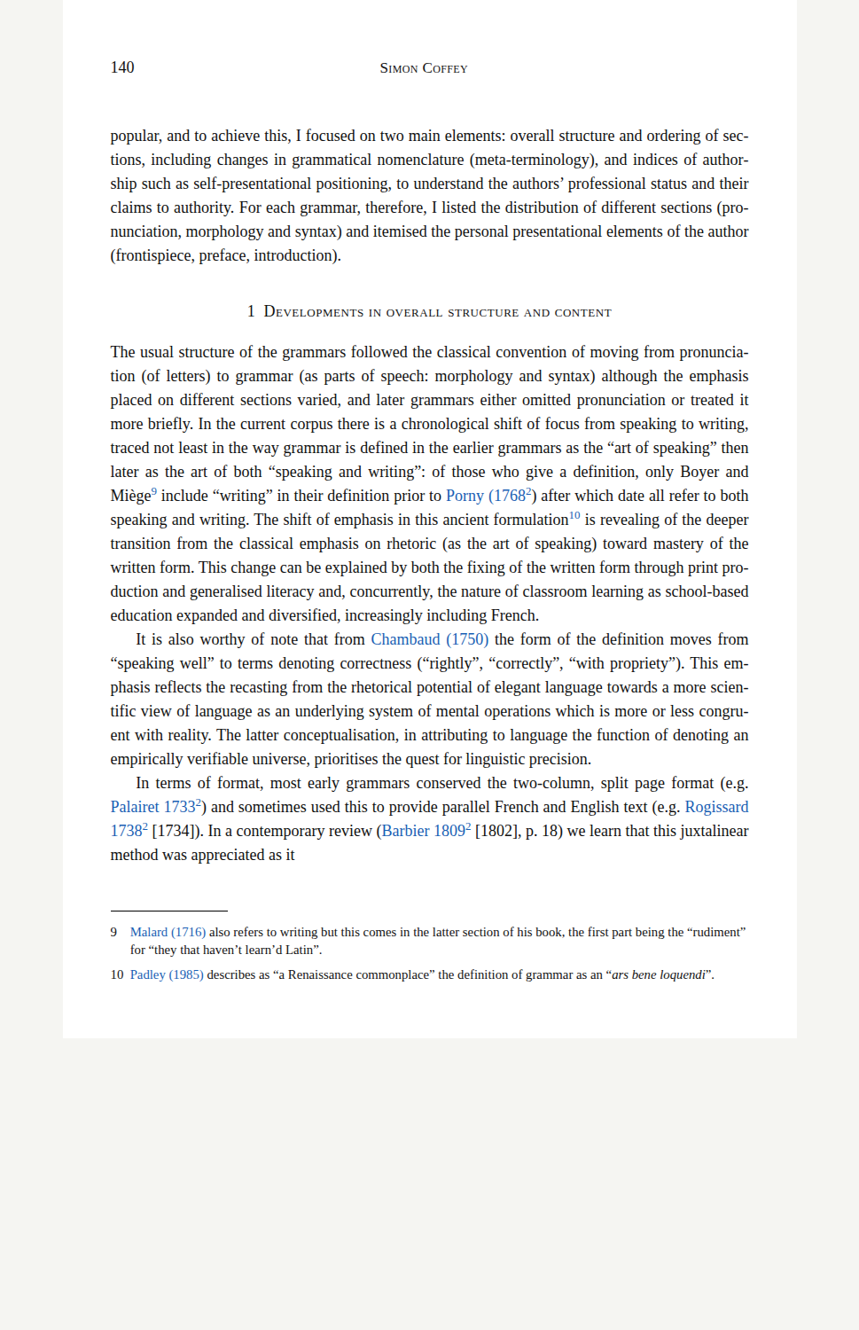140 Simon Coffey
popular, and to achieve this, I focused on two main elements: overall structure and ordering of sections, including changes in grammatical nomenclature (meta-terminology), and indices of authorship such as self-presentational positioning, to understand the authors’ professional status and their claims to authority. For each grammar, therefore, I listed the distribution of different sections (pronunciation, morphology and syntax) and itemised the personal presentational elements of the author (frontispiece, preface, introduction).
1 Developments in overall structure and content
The usual structure of the grammars followed the classical convention of moving from pronunciation (of letters) to grammar (as parts of speech: morphology and syntax) although the emphasis placed on different sections varied, and later grammars either omitted pronunciation or treated it more briefly. In the current corpus there is a chronological shift of focus from speaking to writing, traced not least in the way grammar is defined in the earlier grammars as the “art of speaking” then later as the art of both “speaking and writing”: of those who give a definition, only Boyer and Miège9 include “writing” in their definition prior to Porny (17682) after which date all refer to both speaking and writing. The shift of emphasis in this ancient formulation10 is revealing of the deeper transition from the classical emphasis on rhetoric (as the art of speaking) toward mastery of the written form. This change can be explained by both the fixing of the written form through print production and generalised literacy and, concurrently, the nature of classroom learning as school-based education expanded and diversified, increasingly including French.
It is also worthy of note that from Chambaud (1750) the form of the definition moves from “speaking well” to terms denoting correctness (“rightly”, “correctly”, “with propriety”). This emphasis reflects the recasting from the rhetorical potential of elegant language towards a more scientific view of language as an underlying system of mental operations which is more or less congruent with reality. The latter conceptualisation, in attributing to language the function of denoting an empirically verifiable universe, prioritises the quest for linguistic precision.
In terms of format, most early grammars conserved the two-column, split page format (e.g. Palairet 17332) and sometimes used this to provide parallel French and English text (e.g. Rogissard 17382 [1734]). In a contemporary review (Barbier 18092 [1802], p. 18) we learn that this juxtalinear method was appreciated as it
9
Malard (1716) also refers to writing but this comes in the latter section of his book, the first part being the “rudiment” for “they that haven’t learn’d Latin”.
10
Padley (1985) describes as “a Renaissance commonplace” the definition of grammar as an “ars bene loquendi”.